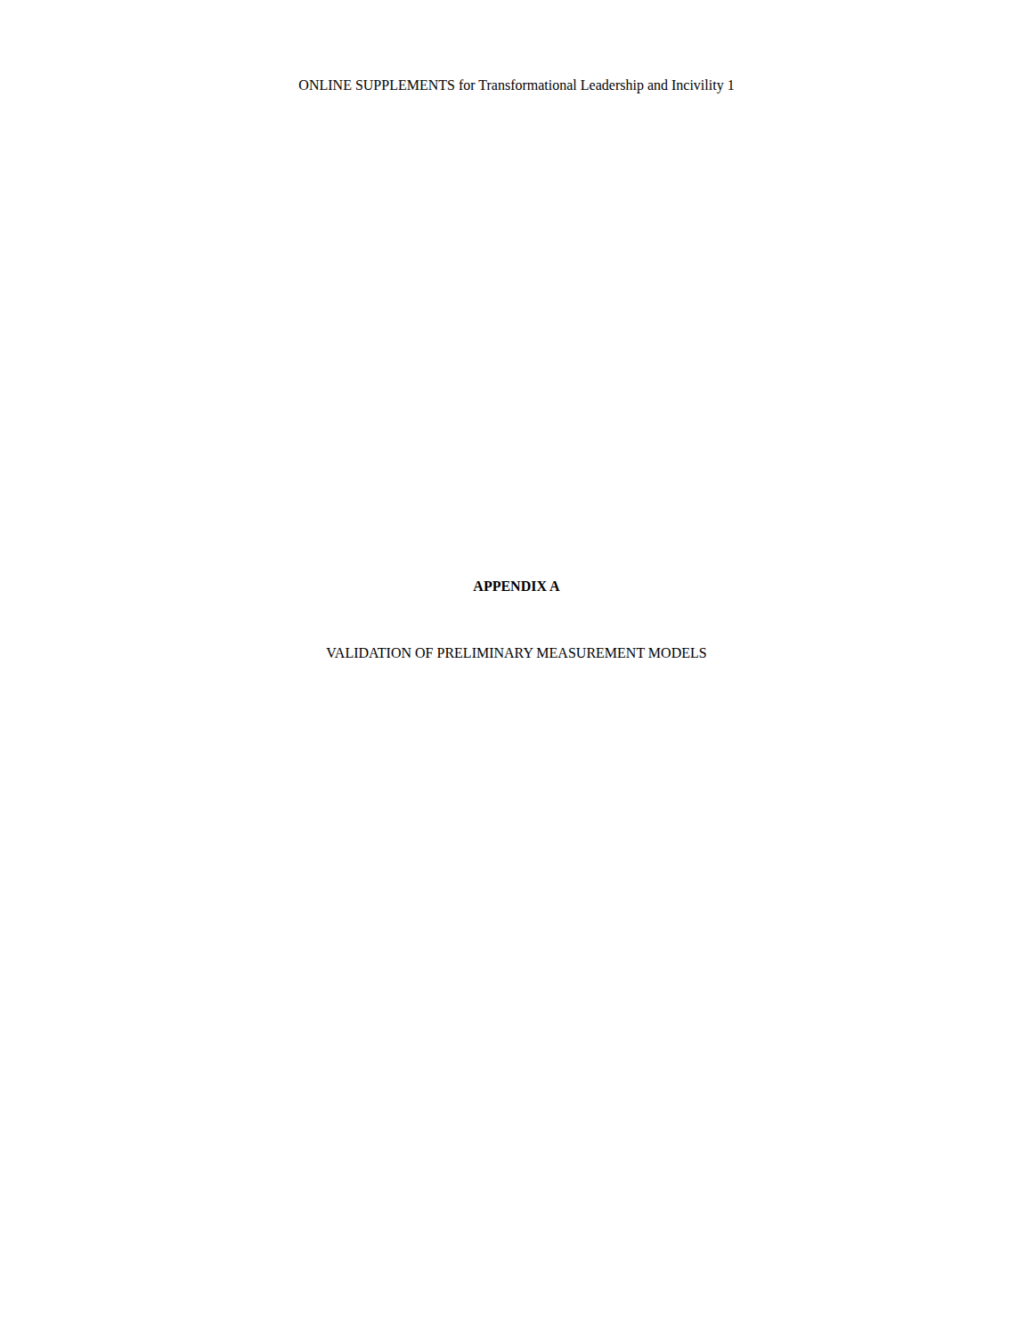ONLINE SUPPLEMENTS for Transformational Leadership and Incivility 1
APPENDIX A
VALIDATION OF PRELIMINARY MEASUREMENT MODELS